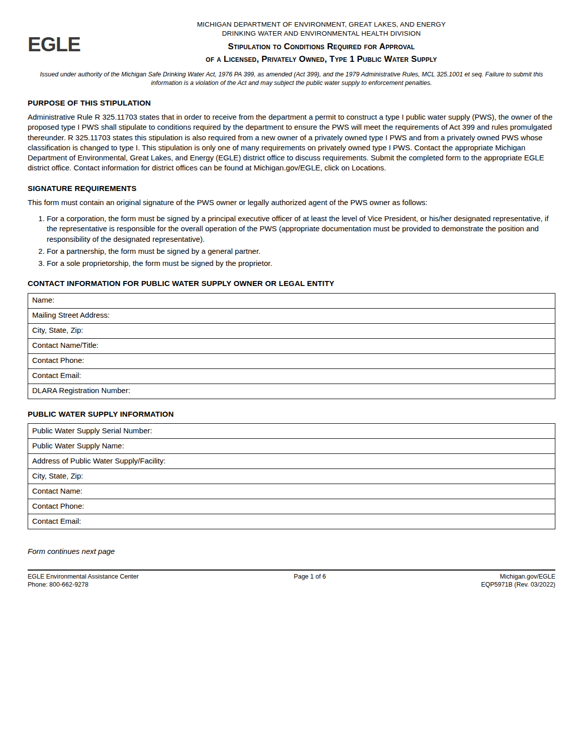EGLE
MICHIGAN DEPARTMENT OF ENVIRONMENT, GREAT LAKES, AND ENERGY
DRINKING WATER AND ENVIRONMENTAL HEALTH DIVISION
Stipulation to Conditions Required for Approval
of a Licensed, Privately Owned, Type 1 Public Water Supply
Issued under authority of the Michigan Safe Drinking Water Act, 1976 PA 399, as amended (Act 399), and the 1979 Administrative Rules, MCL 325.1001 et seq. Failure to submit this information is a violation of the Act and may subject the public water supply to enforcement penalties.
PURPOSE OF THIS STIPULATION
Administrative Rule R 325.11703 states that in order to receive from the department a permit to construct a type I public water supply (PWS), the owner of the proposed type I PWS shall stipulate to conditions required by the department to ensure the PWS will meet the requirements of Act 399 and rules promulgated thereunder. R 325.11703 states this stipulation is also required from a new owner of a privately owned type I PWS and from a privately owned PWS whose classification is changed to type I. This stipulation is only one of many requirements on privately owned type I PWS. Contact the appropriate Michigan Department of Environmental, Great Lakes, and Energy (EGLE) district office to discuss requirements. Submit the completed form to the appropriate EGLE district office. Contact information for district offices can be found at Michigan.gov/EGLE, click on Locations.
SIGNATURE REQUIREMENTS
This form must contain an original signature of the PWS owner or legally authorized agent of the PWS owner as follows:
For a corporation, the form must be signed by a principal executive officer of at least the level of Vice President, or his/her designated representative, if the representative is responsible for the overall operation of the PWS (appropriate documentation must be provided to demonstrate the position and responsibility of the designated representative).
For a partnership, the form must be signed by a general partner.
For a sole proprietorship, the form must be signed by the proprietor.
CONTACT INFORMATION FOR PUBLIC WATER SUPPLY OWNER OR LEGAL ENTITY
| Name: |
| Mailing Street Address: |
| City, State, Zip: |
| Contact Name/Title: |
| Contact Phone: |
| Contact Email: |
| DLARA Registration Number: |
PUBLIC WATER SUPPLY INFORMATION
| Public Water Supply Serial Number: |
| Public Water Supply Name: |
| Address of Public Water Supply/Facility: |
| City, State, Zip: |
| Contact Name: |
| Contact Phone: |
| Contact Email: |
Form continues next page
EGLE Environmental Assistance Center
Phone: 800-662-9278
Page 1 of 6
Michigan.gov/EGLE
EQP5971B (Rev. 03/2022)